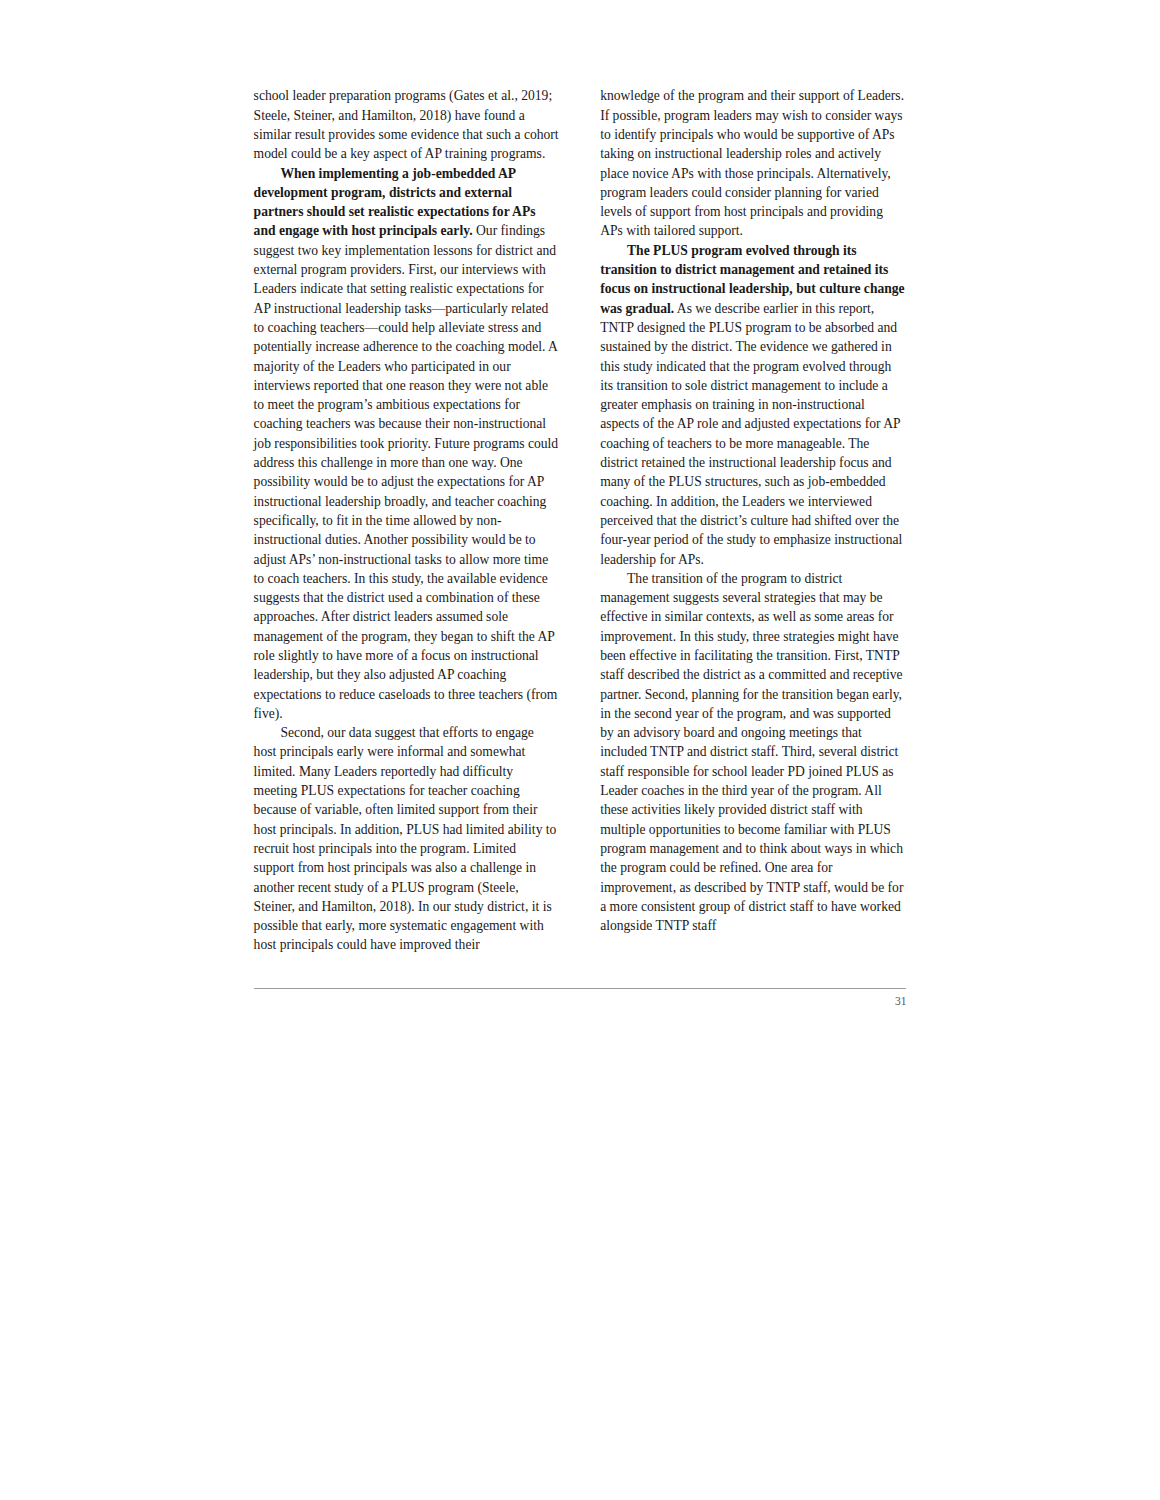school leader preparation programs (Gates et al., 2019; Steele, Steiner, and Hamilton, 2018) have found a similar result provides some evidence that such a cohort model could be a key aspect of AP training programs.
When implementing a job-embedded AP development program, districts and external partners should set realistic expectations for APs and engage with host principals early. Our findings suggest two key implementation lessons for district and external program providers. First, our interviews with Leaders indicate that setting realistic expectations for AP instructional leadership tasks—particularly related to coaching teachers—could help alleviate stress and potentially increase adherence to the coaching model. A majority of the Leaders who participated in our interviews reported that one reason they were not able to meet the program’s ambitious expectations for coaching teachers was because their non-instructional job responsibilities took priority. Future programs could address this challenge in more than one way. One possibility would be to adjust the expectations for AP instructional leadership broadly, and teacher coaching specifically, to fit in the time allowed by non-instructional duties. Another possibility would be to adjust APs’ non-instructional tasks to allow more time to coach teachers. In this study, the available evidence suggests that the district used a combination of these approaches. After district leaders assumed sole management of the program, they began to shift the AP role slightly to have more of a focus on instructional leadership, but they also adjusted AP coaching expectations to reduce caseloads to three teachers (from five).
Second, our data suggest that efforts to engage host principals early were informal and somewhat limited. Many Leaders reportedly had difficulty meeting PLUS expectations for teacher coaching because of variable, often limited support from their host principals. In addition, PLUS had limited ability to recruit host principals into the program. Limited support from host principals was also a challenge in another recent study of a PLUS program (Steele, Steiner, and Hamilton, 2018). In our study district, it is possible that early, more systematic engagement with host principals could have improved their
knowledge of the program and their support of Leaders. If possible, program leaders may wish to consider ways to identify principals who would be supportive of APs taking on instructional leadership roles and actively place novice APs with those principals. Alternatively, program leaders could consider planning for varied levels of support from host principals and providing APs with tailored support.
The PLUS program evolved through its transition to district management and retained its focus on instructional leadership, but culture change was gradual. As we describe earlier in this report, TNTP designed the PLUS program to be absorbed and sustained by the district. The evidence we gathered in this study indicated that the program evolved through its transition to sole district management to include a greater emphasis on training in non-instructional aspects of the AP role and adjusted expectations for AP coaching of teachers to be more manageable. The district retained the instructional leadership focus and many of the PLUS structures, such as job-embedded coaching. In addition, the Leaders we interviewed perceived that the district’s culture had shifted over the four-year period of the study to emphasize instructional leadership for APs.
The transition of the program to district management suggests several strategies that may be effective in similar contexts, as well as some areas for improvement. In this study, three strategies might have been effective in facilitating the transition. First, TNTP staff described the district as a committed and receptive partner. Second, planning for the transition began early, in the second year of the program, and was supported by an advisory board and ongoing meetings that included TNTP and district staff. Third, several district staff responsible for school leader PD joined PLUS as Leader coaches in the third year of the program. All these activities likely provided district staff with multiple opportunities to become familiar with PLUS program management and to think about ways in which the program could be refined. One area for improvement, as described by TNTP staff, would be for a more consistent group of district staff to have worked alongside TNTP staff
31